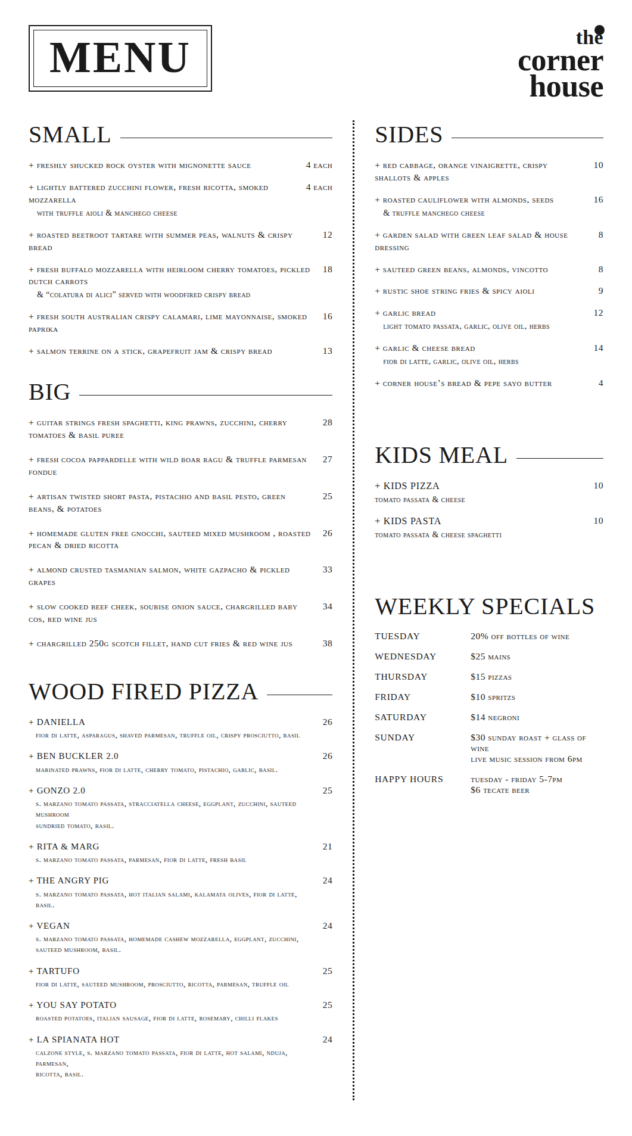Menu
the corner house
Small
+ Freshly shucked rock oyster with mignonette sauce 4 each
+ Lightly battered zucchini flower, fresh ricotta, smoked mozzarella with truffle aioli & manchego cheese 4 each
+ Roasted beetroot tartare with summer peas, walnuts & crispy bread 12
+ Fresh buffalo mozzarella with heirloom cherry tomatoes, pickled dutch carrots & “colatura di alici” served with woodfired crispy bread 18
+ Fresh south Australian crispy calamari, lime mayonnaise, smoked paprika 16
+ Salmon terrine on a stick, grapefruit jam & crispy bread 13
Big
+ Guitar strings fresh spaghetti, king prawns, zucchini, cherry tomatoes & basil puree 28
+ Fresh cocoa pappardelle with wild boar ragu & truffle parmesan fondue 27
+ Artisan twisted short pasta, pistachio and basil pesto, green beans, & potatoes 25
+ Homemade gluten free gnocchi, sauteed mixed mushroom , roasted pecan & dried ricotta 26
+ Almond crusted tasmanian salmon, white gazpacho & pickled grapes 33
+ Slow cooked beef cheek, soubise onion sauce, chargrilled baby cos, red wine jus 34
+ Chargrilled 250g scotch fillet, hand cut fries & red wine jus 38
Wood Fired Pizza
+ Daniella Fior di latte, asparagus, shaved parmesan, truffle oil, crispy prosciutto, basil 26
+ Ben Buckler 2.0 marinated prawns, fior di latte, cherry tomato, pistachio, garlic, basil. 26
+ Gonzo 2.0 S. Marzano tomato passata, stracciatella cheese, eggplant, zucchini, sauteed mushroom
sundried tomato, basil. 25
+ Rita & Marg S. Marzano tomato passata, parmesan, fior di latte, fresh basil 21
+ The Angry Pig S. Marzano tomato passata, hot Italian salami, kalamata olives, fior di latte, basil. 24
+ Vegan S. Marzano tomato passata, homemade cashew mozzarella, eggplant, zucchini,
sauteed mushroom, basil. 24
+ Tartufo Fior di latte, sauteed mushroom, prosciutto, ricotta, parmesan, truffle oil 25
+ You Say Potato Roasted potatoes, Italian sausage, fior di latte, rosemary, chilli flakes 25
+ La Spianata Hot Calzone style, s. Marzano tomato passata, fior di latte, hot salami, nduja, parmesan,
ricotta, basil. 24
Sides
+ Red cabbage, orange vinaigrette, crispy shallots & apples 10
+ Roasted cauliflower with almonds, seeds & truffle manchego cheese 16
+ Garden salad with green leaf salad & house dressing 8
+ Sauteed green beans, almonds, vincotto 8
+ Rustic shoe string fries & spicy aioli 9
+ Garlic bread Light tomato passata, garlic, olive oil, herbs 12
+ Garlic & cheese bread Fior di latte, garlic, olive oil, herbs 14
+ Corner House’s bread & pepe sayo butter 4
Kids Meal
+ Kids Pizza Tomato passata & cheese 10
+ Kids Pasta Tomato passata & cheese spaghetti 10
Weekly Specials
| Tuesday | 20% off bottles of wine |
| Wednesday | $25 Mains |
| Thursday | $15 Pizzas |
| Friday | $10 Spritzs |
| Saturday | $14 Negroni |
| Sunday | $30 Sunday roast + glass of wine Live music session from 6pm |
| Happy Hours | tuesday - friday 5-7pm $6 Tecate beer |